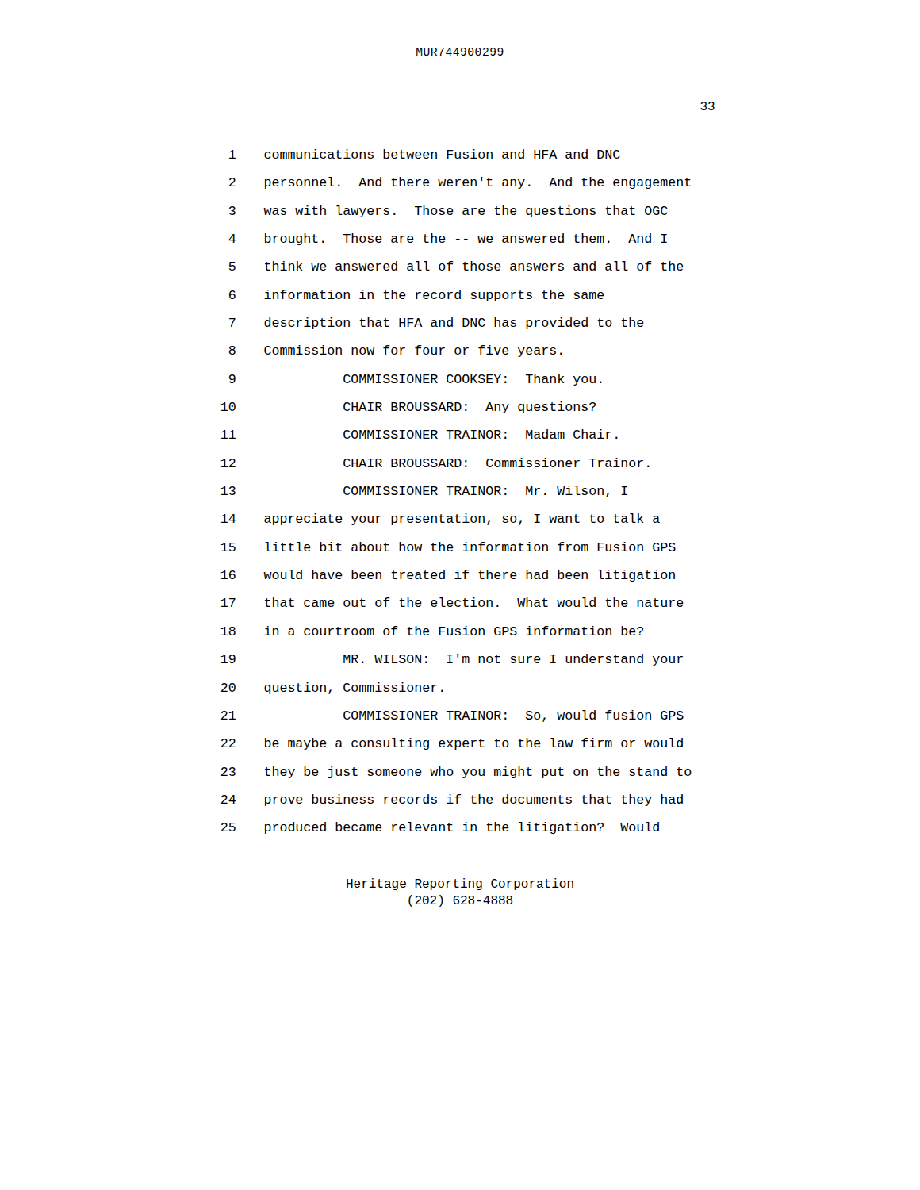MUR744900299
33
| 1 | communications between Fusion and HFA and DNC |
| 2 | personnel. And there weren't any. And the engagement |
| 3 | was with lawyers. Those are the questions that OGC |
| 4 | brought. Those are the -- we answered them. And I |
| 5 | think we answered all of those answers and all of the |
| 6 | information in the record supports the same |
| 7 | description that HFA and DNC has provided to the |
| 8 | Commission now for four or five years. |
| 9 | COMMISSIONER COOKSEY: Thank you. |
| 10 | CHAIR BROUSSARD: Any questions? |
| 11 | COMMISSIONER TRAINOR: Madam Chair. |
| 12 | CHAIR BROUSSARD: Commissioner Trainor. |
| 13 | COMMISSIONER TRAINOR: Mr. Wilson, I |
| 14 | appreciate your presentation, so, I want to talk a |
| 15 | little bit about how the information from Fusion GPS |
| 16 | would have been treated if there had been litigation |
| 17 | that came out of the election. What would the nature |
| 18 | in a courtroom of the Fusion GPS information be? |
| 19 | MR. WILSON: I'm not sure I understand your |
| 20 | question, Commissioner. |
| 21 | COMMISSIONER TRAINOR: So, would fusion GPS |
| 22 | be maybe a consulting expert to the law firm or would |
| 23 | they be just someone who you might put on the stand to |
| 24 | prove business records if the documents that they had |
| 25 | produced became relevant in the litigation? Would |
Heritage Reporting Corporation
(202) 628-4888